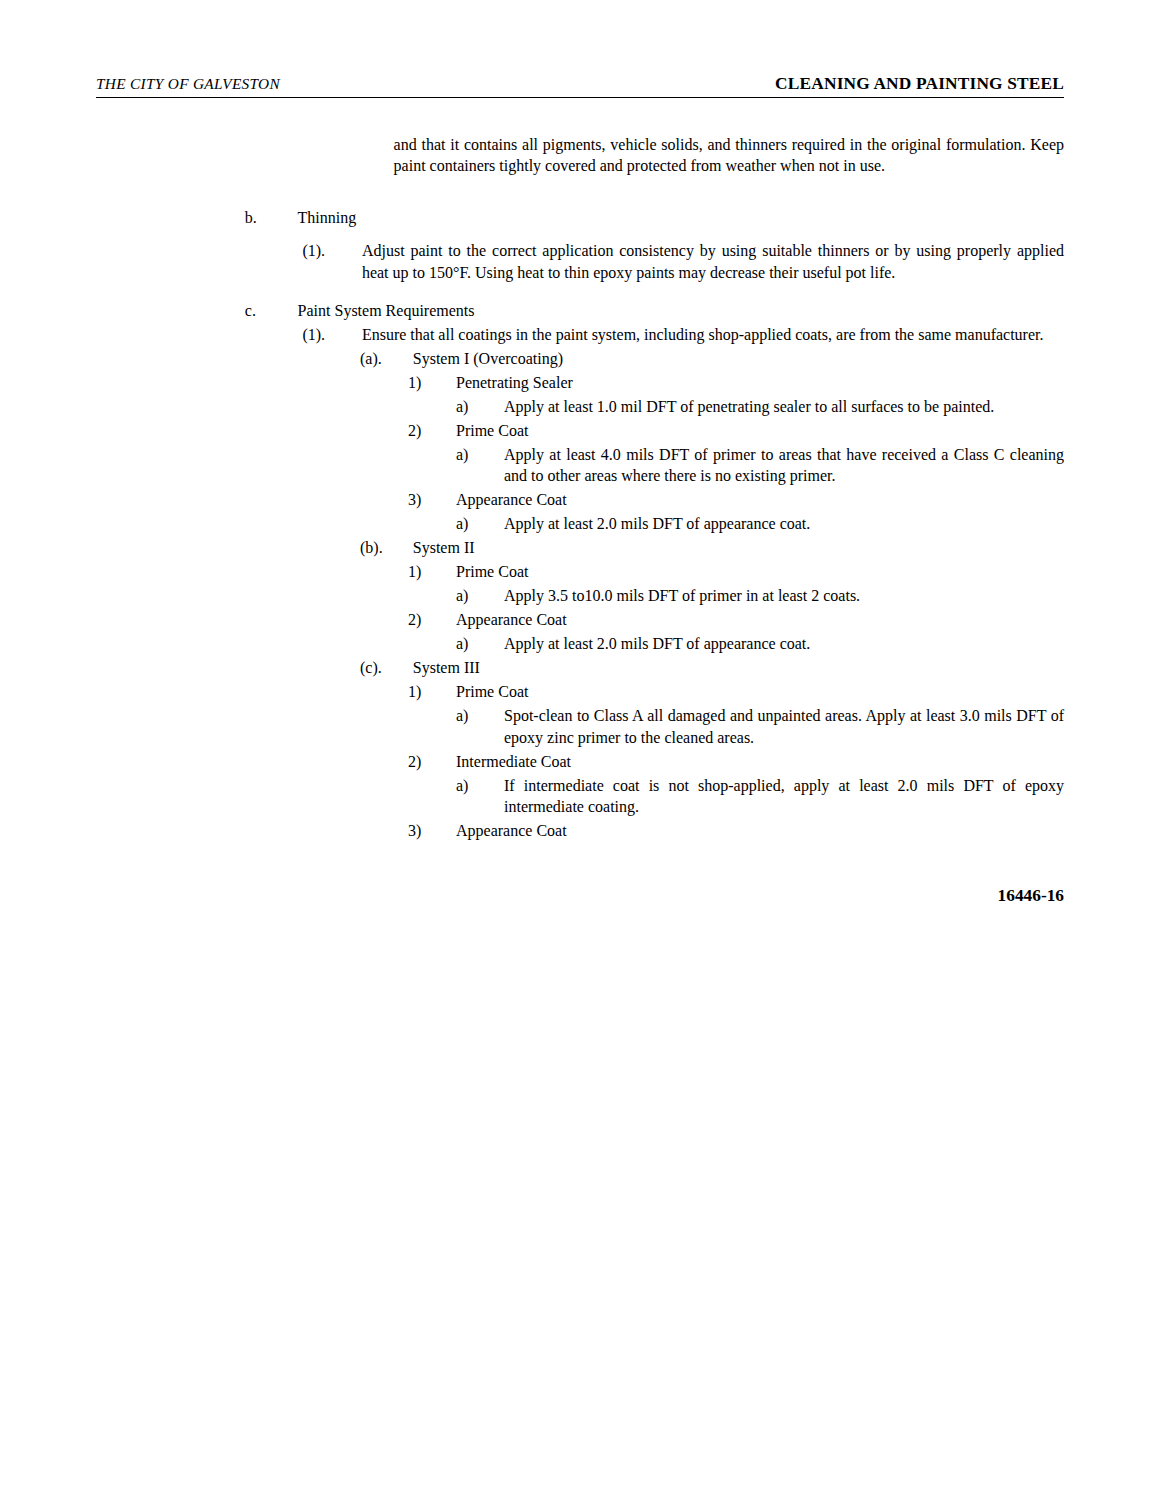THE CITY OF GALVESTON
CLEANING AND PAINTING STEEL
and that it contains all pigments, vehicle solids, and thinners required in the original formulation. Keep paint containers tightly covered and protected from weather when not in use.
b.
Thinning
(1).
Adjust paint to the correct application consistency by using suitable thinners or by using properly applied heat up to 150°F. Using heat to thin epoxy paints may decrease their useful pot life.
c.
Paint System Requirements
(1).
Ensure that all coatings in the paint system, including shop-applied coats, are from the same manufacturer.
(a).
System I (Overcoating)
1)
Penetrating Sealer
a)
Apply at least 1.0 mil DFT of penetrating sealer to all surfaces to be painted.
2)
Prime Coat
a)
Apply at least 4.0 mils DFT of primer to areas that have received a Class C cleaning and to other areas where there is no existing primer.
3)
Appearance Coat
a)
Apply at least 2.0 mils DFT of appearance coat.
(b).
System II
1)
Prime Coat
a)
Apply 3.5 to10.0 mils DFT of primer in at least 2 coats.
2)
Appearance Coat
a)
Apply at least 2.0 mils DFT of appearance coat.
(c).
System III
1)
Prime Coat
a)
Spot-clean to Class A all damaged and unpainted areas. Apply at least 3.0 mils DFT of epoxy zinc primer to the cleaned areas.
2)
Intermediate Coat
a)
If intermediate coat is not shop-applied, apply at least 2.0 mils DFT of epoxy intermediate coating.
3)
Appearance Coat
16446-16